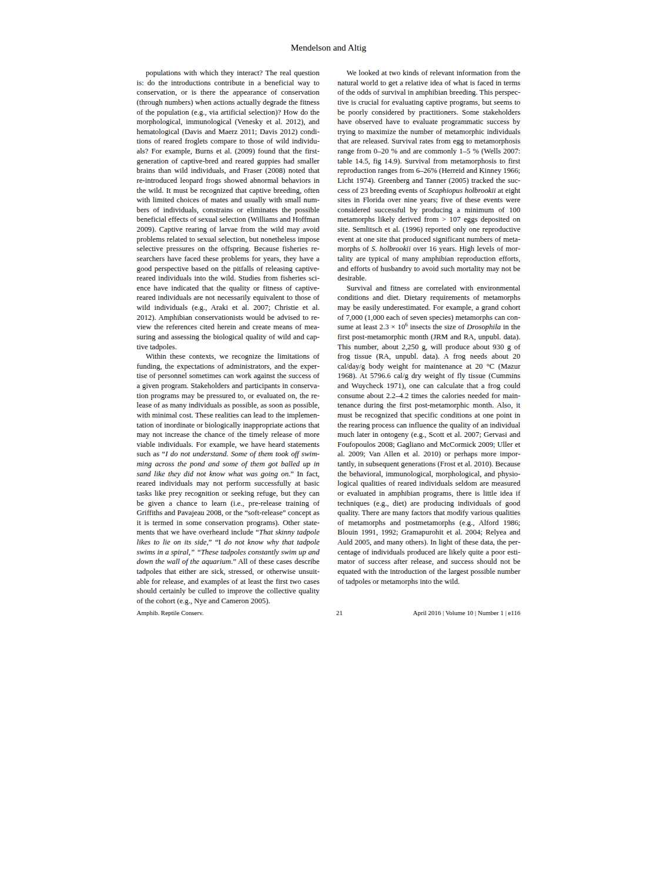Mendelson and Altig
populations with which they interact? The real question is: do the introductions contribute in a beneficial way to conservation, or is there the appearance of conservation (through numbers) when actions actually degrade the fitness of the population (e.g., via artificial selection)? How do the morphological, immunological (Venesky et al. 2012), and hematological (Davis and Maerz 2011; Davis 2012) conditions of reared froglets compare to those of wild individuals? For example, Burns et al. (2009) found that the first-generation of captive-bred and reared guppies had smaller brains than wild individuals, and Fraser (2008) noted that re-introduced leopard frogs showed abnormal behaviors in the wild. It must be recognized that captive breeding, often with limited choices of mates and usually with small numbers of individuals, constrains or eliminates the possible beneficial effects of sexual selection (Williams and Hoffman 2009). Captive rearing of larvae from the wild may avoid problems related to sexual selection, but nonetheless impose selective pressures on the offspring. Because fisheries researchers have faced these problems for years, they have a good perspective based on the pitfalls of releasing captive-reared individuals into the wild. Studies from fisheries science have indicated that the quality or fitness of captive-reared individuals are not necessarily equivalent to those of wild individuals (e.g., Araki et al. 2007; Christie et al. 2012). Amphibian conservationists would be advised to review the references cited herein and create means of measuring and assessing the biological quality of wild and captive tadpoles.
Within these contexts, we recognize the limitations of funding, the expectations of administrators, and the expertise of personnel sometimes can work against the success of a given program. Stakeholders and participants in conservation programs may be pressured to, or evaluated on, the release of as many individuals as possible, as soon as possible, with minimal cost. These realities can lead to the implementation of inordinate or biologically inappropriate actions that may not increase the chance of the timely release of more viable individuals. For example, we have heard statements such as “I do not understand. Some of them took off swimming across the pond and some of them got balled up in sand like they did not know what was going on.” In fact, reared individuals may not perform successfully at basic tasks like prey recognition or seeking refuge, but they can be given a chance to learn (i.e., pre-release training of Griffiths and Pavajeau 2008, or the “soft-release” concept as it is termed in some conservation programs). Other statements that we have overheard include “That skinny tadpole likes to lie on its side,” “I do not know why that tadpole swims in a spiral,” “These tadpoles constantly swim up and down the wall of the aquarium.” All of these cases describe tadpoles that either are sick, stressed, or otherwise unsuitable for release, and examples of at least the first two cases should certainly be culled to improve the collective quality of the cohort (e.g., Nye and Cameron 2005).
We looked at two kinds of relevant information from the natural world to get a relative idea of what is faced in terms of the odds of survival in amphibian breeding. This perspective is crucial for evaluating captive programs, but seems to be poorly considered by practitioners. Some stakeholders have observed have to evaluate programmatic success by trying to maximize the number of metamorphic individuals that are released. Survival rates from egg to metamorphosis range from 0–20 % and are commonly 1–5 % (Wells 2007: table 14.5, fig 14.9). Survival from metamorphosis to first reproduction ranges from 6–26% (Herreid and Kinney 1966; Licht 1974). Greenberg and Tanner (2005) tracked the success of 23 breeding events of Scaphiopus holbrookii at eight sites in Florida over nine years; five of these events were considered successful by producing a minimum of 100 metamorphs likely derived from > 107 eggs deposited on site. Semlitsch et al. (1996) reported only one reproductive event at one site that produced significant numbers of metamorphs of S. holbrookii over 16 years. High levels of mortality are typical of many amphibian reproduction efforts, and efforts of husbandry to avoid such mortality may not be desirable.
Survival and fitness are correlated with environmental conditions and diet. Dietary requirements of metamorphs may be easily underestimated. For example, a grand cohort of 7,000 (1,000 each of seven species) metamorphs can consume at least 2.3 × 106 insects the size of Drosophila in the first post-metamorphic month (JRM and RA, unpubl. data). This number, about 2,250 g, will produce about 930 g of frog tissue (RA, unpubl. data). A frog needs about 20 cal/day/g body weight for maintenance at 20 °C (Mazur 1968). At 5796.6 cal/g dry weight of fly tissue (Cummins and Wuycheck 1971), one can calculate that a frog could consume about 2.2–4.2 times the calories needed for maintenance during the first post-metamorphic month. Also, it must be recognized that specific conditions at one point in the rearing process can influence the quality of an individual much later in ontogeny (e.g., Scott et al. 2007; Gervasi and Foufopoulos 2008; Gagliano and McCormick 2009; Uller et al. 2009; Van Allen et al. 2010) or perhaps more importantly, in subsequent generations (Frost et al. 2010). Because the behavioral, immunological, morphological, and physiological qualities of reared individuals seldom are measured or evaluated in amphibian programs, there is little idea if techniques (e.g., diet) are producing individuals of good quality. There are many factors that modify various qualities of metamorphs and postmetamorphs (e.g., Alford 1986; Blouin 1991, 1992; Gramapurohit et al. 2004; Relyea and Auld 2005, and many others). In light of these data, the percentage of individuals produced are likely quite a poor estimator of success after release, and success should not be equated with the introduction of the largest possible number of tadpoles or metamorphs into the wild.
Amphib. Reptile Conserv.
21
April 2016 | Volume 10 | Number 1 | e116